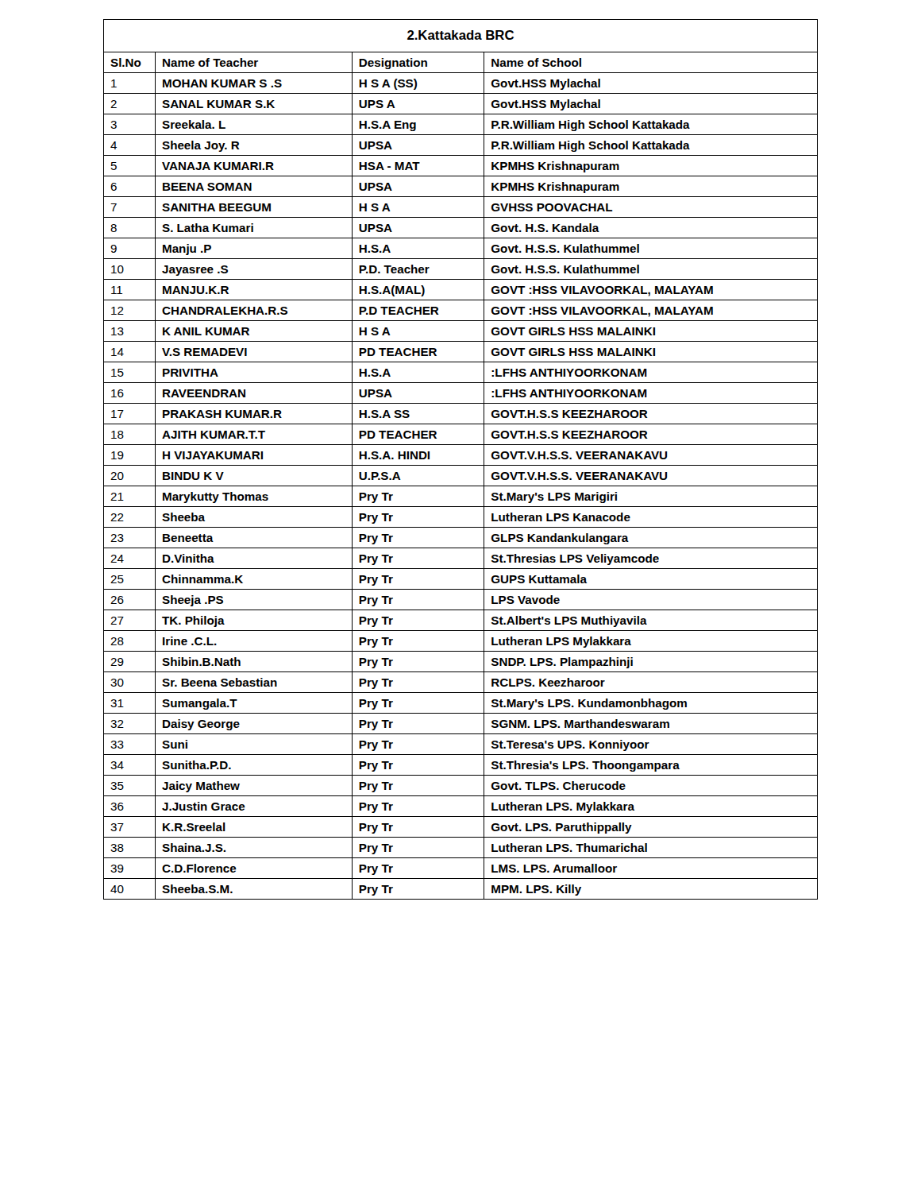2.Kattakada BRC
| Sl.No | Name of Teacher | Designation | Name of School |
| --- | --- | --- | --- |
| 1 | MOHAN KUMAR S .S | H S A (SS) | Govt.HSS Mylachal |
| 2 | SANAL KUMAR S.K | UPS A | Govt.HSS Mylachal |
| 3 | Sreekala. L | H.S.A Eng | P.R.William High School Kattakada |
| 4 | Sheela Joy. R | UPSA | P.R.William High School Kattakada |
| 5 | VANAJA KUMARI.R | HSA - MAT | KPMHS Krishnapuram |
| 6 | BEENA SOMAN | UPSA | KPMHS Krishnapuram |
| 7 | SANITHA BEEGUM | H S A | GVHSS POOVACHAL |
| 8 | S. Latha Kumari | UPSA | Govt. H.S. Kandala |
| 9 | Manju .P | H.S.A | Govt. H.S.S. Kulathummel |
| 10 | Jayasree .S | P.D. Teacher | Govt. H.S.S. Kulathummel |
| 11 | MANJU.K.R | H.S.A(MAL) | GOVT :HSS VILAVOORKAL, MALAYAM |
| 12 | CHANDRALEKHA.R.S | P.D TEACHER | GOVT :HSS VILAVOORKAL, MALAYAM |
| 13 | K ANIL KUMAR | H S A | GOVT GIRLS HSS MALAINKI |
| 14 | V.S REMADEVI | PD TEACHER | GOVT GIRLS HSS MALAINKI |
| 15 | PRIVITHA | H.S.A | :LFHS ANTHIYOORKONAM |
| 16 | RAVEENDRAN | UPSA | :LFHS ANTHIYOORKONAM |
| 17 | PRAKASH KUMAR.R | H.S.A SS | GOVT.H.S.S KEEZHAROOR |
| 18 | AJITH KUMAR.T.T | PD TEACHER | GOVT.H.S.S KEEZHAROOR |
| 19 | H VIJAYAKUMARI | H.S.A. HINDI | GOVT.V.H.S.S. VEERANAKAVU |
| 20 | BINDU K V | U.P.S.A | GOVT.V.H.S.S. VEERANAKAVU |
| 21 | Marykutty Thomas | Pry Tr | St.Mary's LPS Marigiri |
| 22 | Sheeba | Pry Tr | Lutheran LPS Kanacode |
| 23 | Beneetta | Pry Tr | GLPS Kandankulangara |
| 24 | D.Vinitha | Pry Tr | St.Thresias LPS Veliyamcode |
| 25 | Chinnamma.K | Pry Tr | GUPS Kuttamala |
| 26 | Sheeja .PS | Pry Tr | LPS Vavode |
| 27 | TK. Philoja | Pry Tr | St.Albert's LPS Muthiyavila |
| 28 | Irine .C.L. | Pry Tr | Lutheran LPS Mylakkara |
| 29 | Shibin.B.Nath | Pry Tr | SNDP. LPS. Plampazhinji |
| 30 | Sr. Beena Sebastian | Pry Tr | RCLPS. Keezharoor |
| 31 | Sumangala.T | Pry Tr | St.Mary's LPS. Kundamonbhagom |
| 32 | Daisy George | Pry Tr | SGNM. LPS. Marthandeswaram |
| 33 | Suni | Pry Tr | St.Teresa's UPS. Konniyoor |
| 34 | Sunitha.P.D. | Pry Tr | St.Thresia's LPS. Thoongampara |
| 35 | Jaicy Mathew | Pry Tr | Govt. TLPS. Cherucode |
| 36 | J.Justin Grace | Pry Tr | Lutheran LPS. Mylakkara |
| 37 | K.R.Sreelal | Pry Tr | Govt. LPS. Paruthippally |
| 38 | Shaina.J.S. | Pry Tr | Lutheran LPS. Thumarichal |
| 39 | C.D.Florence | Pry Tr | LMS. LPS. Arumalloor |
| 40 | Sheeba.S.M. | Pry Tr | MPM. LPS. Killy |